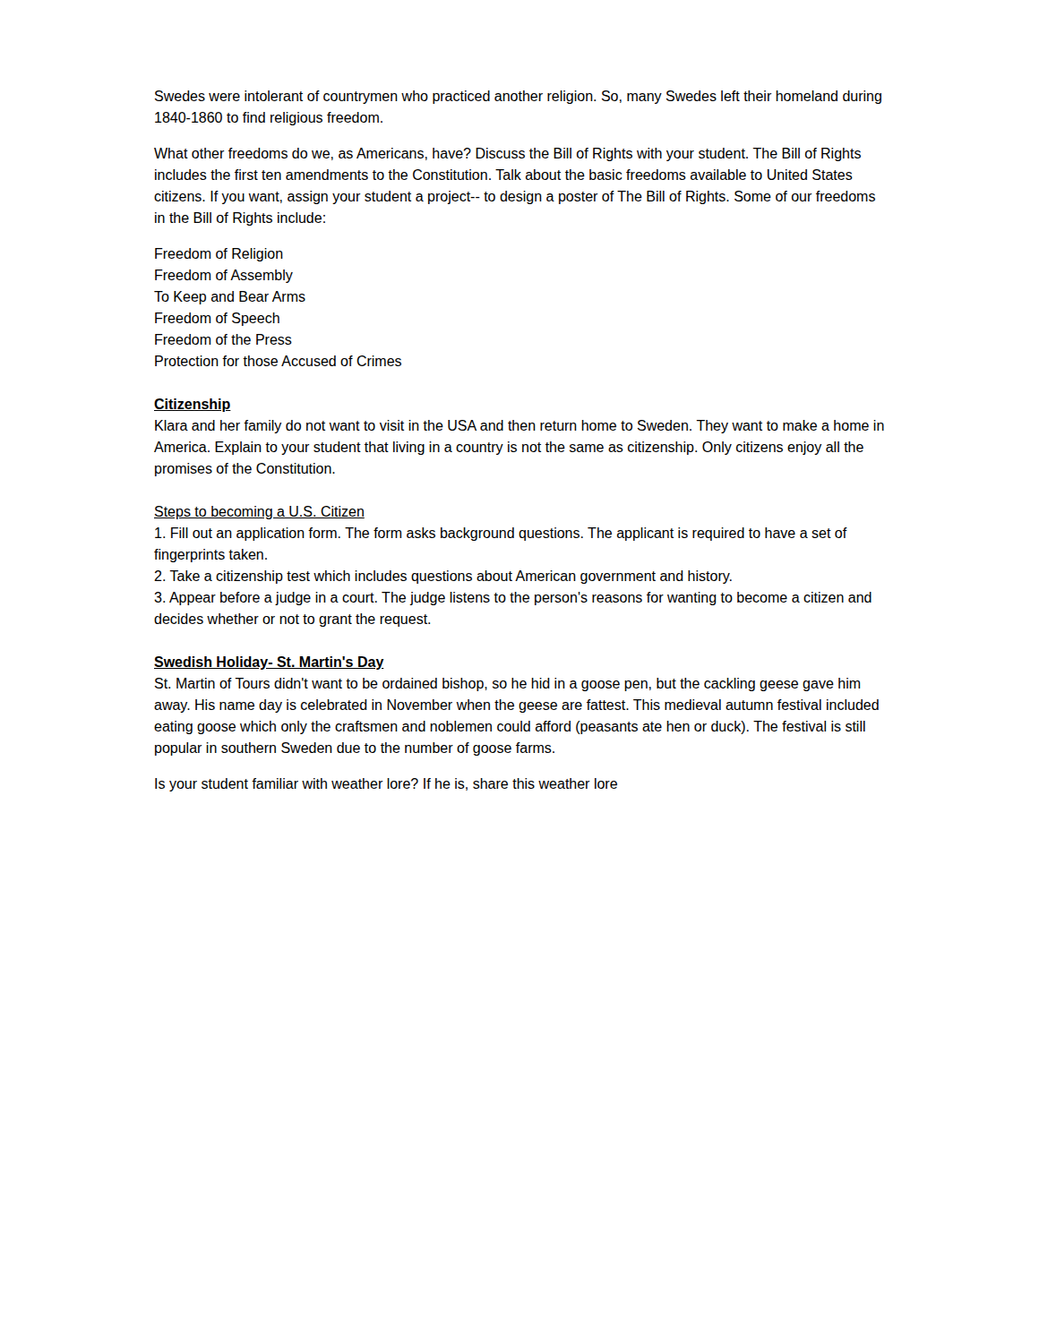Swedes were intolerant of countrymen who practiced another religion. So, many Swedes left their homeland during 1840-1860 to find religious freedom.
What other freedoms do we, as Americans, have? Discuss the Bill of Rights with your student. The Bill of Rights includes the first ten amendments to the Constitution. Talk about the basic freedoms available to United States citizens. If you want, assign your student a project-- to design a poster of The Bill of Rights. Some of our freedoms in the Bill of Rights include:
Freedom of Religion
Freedom of Assembly
To Keep and Bear Arms
Freedom of Speech
Freedom of the Press
Protection for those Accused of Crimes
Citizenship
Klara and her family do not want to visit in the USA and then return home to Sweden. They want to make a home in America. Explain to your student that living in a country is not the same as citizenship. Only citizens enjoy all the promises of the Constitution.
Steps to becoming a U.S. Citizen
1. Fill out an application form. The form asks background questions. The applicant is required to have a set of fingerprints taken.
2. Take a citizenship test which includes questions about American government and history.
3. Appear before a judge in a court. The judge listens to the person's reasons for wanting to become a citizen and decides whether or not to grant the request.
Swedish Holiday- St. Martin's Day
St. Martin of Tours didn't want to be ordained bishop, so he hid in a goose pen, but the cackling geese gave him away. His name day is celebrated in November when the geese are fattest. This medieval autumn festival included eating goose which only the craftsmen and noblemen could afford (peasants ate hen or duck). The festival is still popular in southern Sweden due to the number of goose farms.
Is your student familiar with weather lore? If he is, share this weather lore